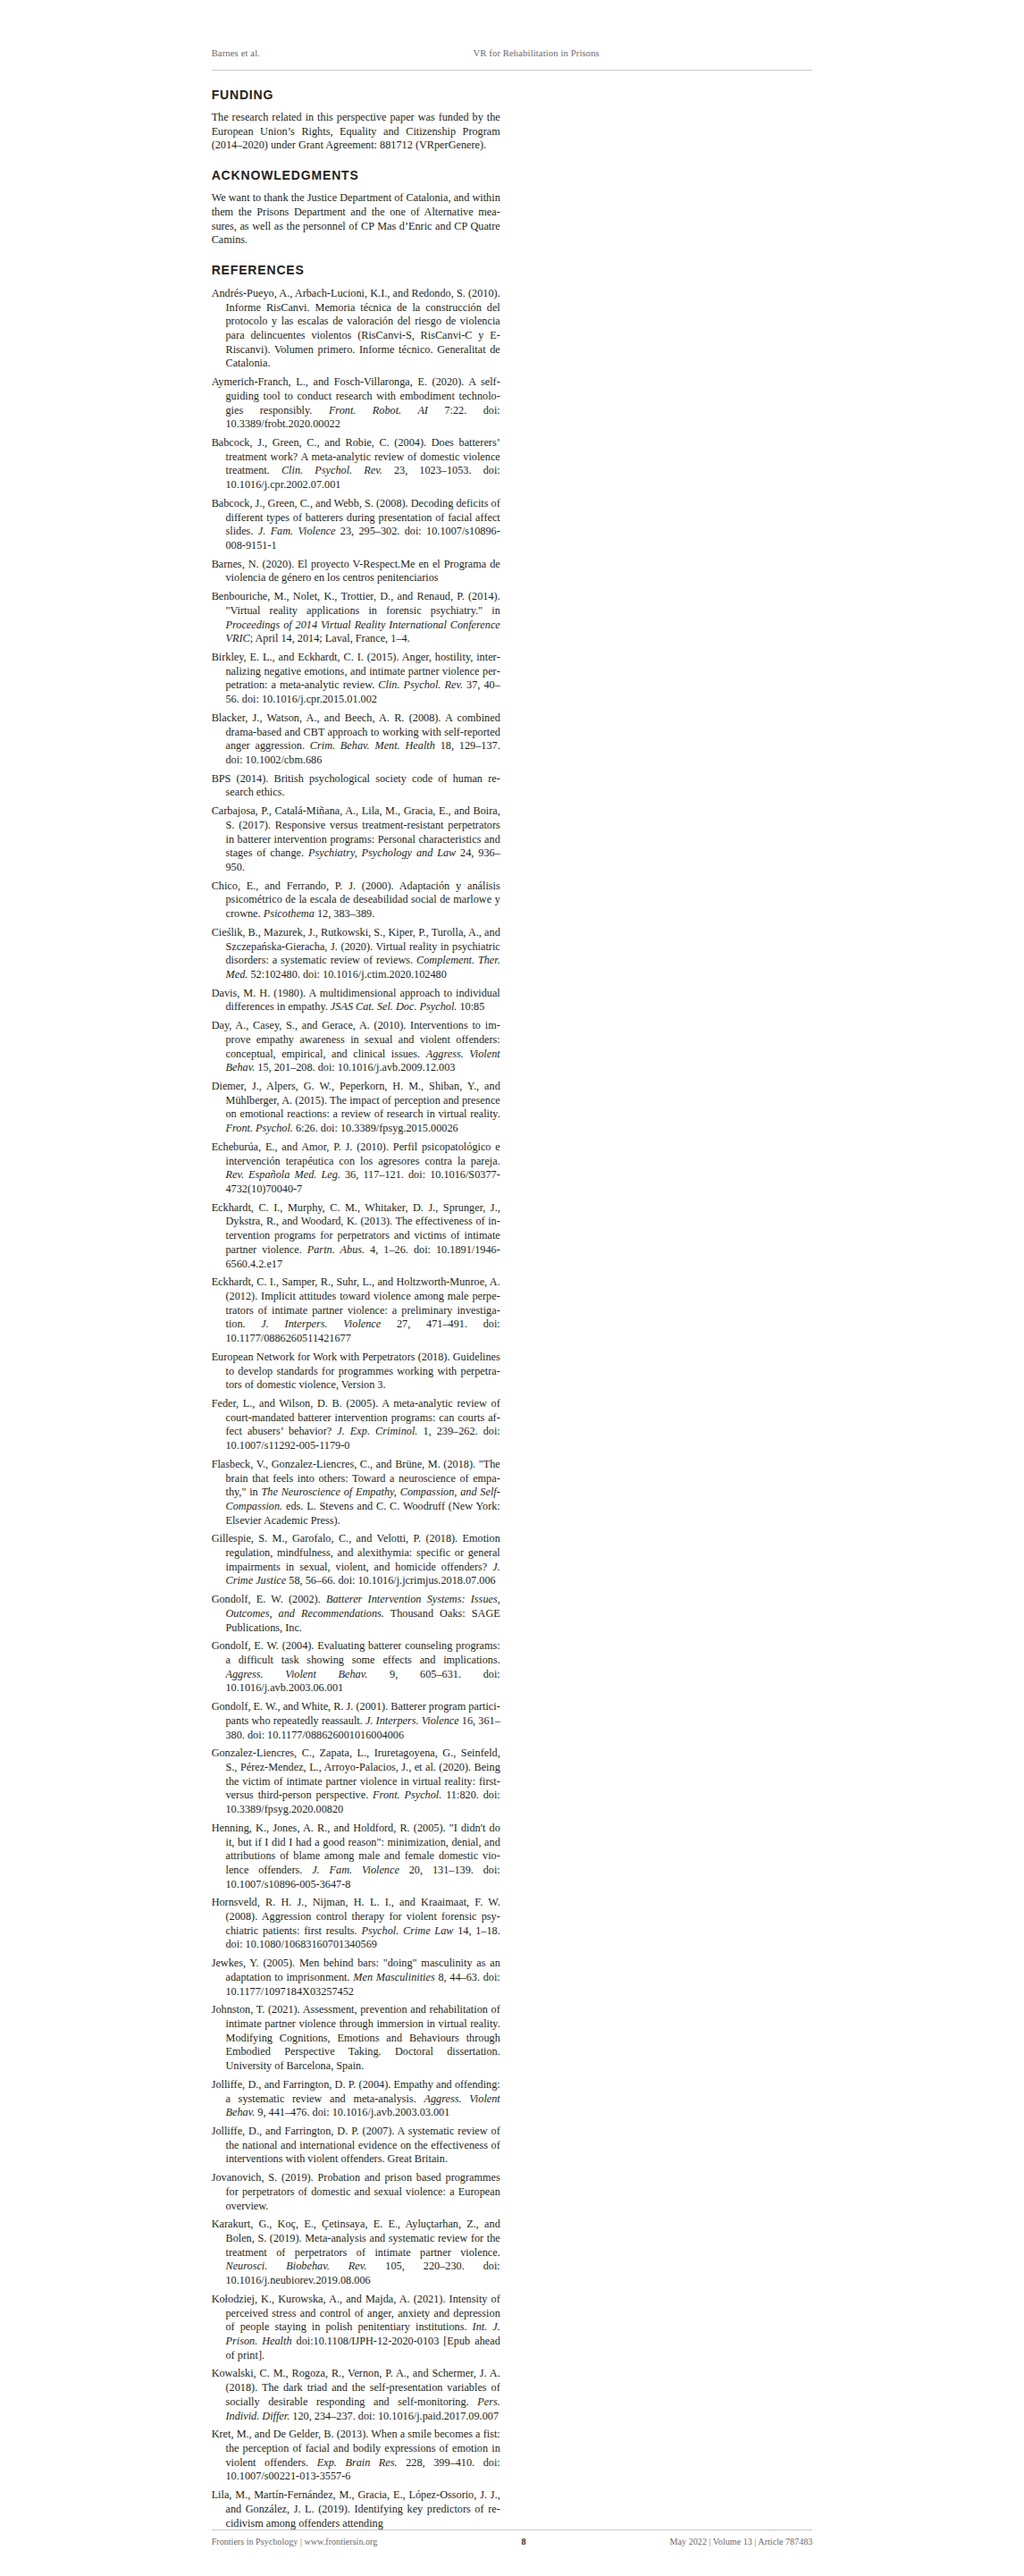Barnes et al. VR for Rehabilitation in Prisons
FUNDING
The research related in this perspective paper was funded by the European Union’s Rights, Equality and Citizenship Program (2014–2020) under Grant Agreement: 881712 (VRperGenere).
ACKNOWLEDGMENTS
We want to thank the Justice Department of Catalonia, and within them the Prisons Department and the one of Alternative measures, as well as the personnel of CP Mas d’Enric and CP Quatre Camins.
REFERENCES
Andrés-Pueyo, A., Arbach-Lucioni, K.I., and Redondo, S. (2010). Informe RisCanvi. Memoria técnica de la construcción del protocolo y las escalas de valoración del riesgo de violencia para delincuentes violentos (RisCanvi-S, RisCanvi-C y E-Riscanvi). Volumen primero. Informe técnico. Generalitat de Catalonia.
Aymerich-Franch, L., and Fosch-Villaronga, E. (2020). A self-guiding tool to conduct research with embodiment technologies responsibly. Front. Robot. AI 7:22. doi: 10.3389/frobt.2020.00022
Babcock, J., Green, C., and Robie, C. (2004). Does batterers’ treatment work? A meta-analytic review of domestic violence treatment. Clin. Psychol. Rev. 23, 1023–1053. doi: 10.1016/j.cpr.2002.07.001
Babcock, J., Green, C., and Webb, S. (2008). Decoding deficits of different types of batterers during presentation of facial affect slides. J. Fam. Violence 23, 295–302. doi: 10.1007/s10896-008-9151-1
Barnes, N. (2020). El proyecto V-Respect.Me en el Programa de violencia de género en los centros penitenciarios
Benbouriche, M., Nolet, K., Trottier, D., and Renaud, P. (2014). "Virtual reality applications in forensic psychiatry." in Proceedings of 2014 Virtual Reality International Conference VRIC; April 14, 2014; Laval, France, 1–4.
Birkley, E. L., and Eckhardt, C. I. (2015). Anger, hostility, internalizing negative emotions, and intimate partner violence perpetration: a meta-analytic review. Clin. Psychol. Rev. 37, 40–56. doi: 10.1016/j.cpr.2015.01.002
Blacker, J., Watson, A., and Beech, A. R. (2008). A combined drama-based and CBT approach to working with self-reported anger aggression. Crim. Behav. Ment. Health 18, 129–137. doi: 10.1002/cbm.686
BPS (2014). British psychological society code of human research ethics.
Carbajosa, P., Catalá-Miñana, A., Lila, M., Gracia, E., and Boira, S. (2017). Responsive versus treatment-resistant perpetrators in batterer intervention programs: Personal characteristics and stages of change. Psychiatry, Psychology and Law 24, 936–950.
Chico, E., and Ferrando, P. J. (2000). Adaptación y análisis psicométrico de la escala de deseabilidad social de marlowe y crowne. Psicothema 12, 383–389.
Cieślik, B., Mazurek, J., Rutkowski, S., Kiper, P., Turolla, A., and Szczepańska-Gieracha, J. (2020). Virtual reality in psychiatric disorders: a systematic review of reviews. Complement. Ther. Med. 52:102480. doi: 10.1016/j.ctim.2020.102480
Davis, M. H. (1980). A multidimensional approach to individual differences in empathy. JSAS Cat. Sel. Doc. Psychol. 10:85
Day, A., Casey, S., and Gerace, A. (2010). Interventions to improve empathy awareness in sexual and violent offenders: conceptual, empirical, and clinical issues. Aggress. Violent Behav. 15, 201–208. doi: 10.1016/j.avb.2009.12.003
Diemer, J., Alpers, G. W., Peperkorn, H. M., Shiban, Y., and Mühlberger, A. (2015). The impact of perception and presence on emotional reactions: a review of research in virtual reality. Front. Psychol. 6:26. doi: 10.3389/fpsyg.2015.00026
Echeburúa, E., and Amor, P. J. (2010). Perfil psicopatológico e intervención terapéutica con los agresores contra la pareja. Rev. Española Med. Leg. 36, 117–121. doi: 10.1016/S0377-4732(10)70040-7
Eckhardt, C. I., Murphy, C. M., Whitaker, D. J., Sprunger, J., Dykstra, R., and Woodard, K. (2013). The effectiveness of intervention programs for perpetrators and victims of intimate partner violence. Partn. Abus. 4, 1–26. doi: 10.1891/1946-6560.4.2.e17
Eckhardt, C. I., Samper, R., Suhr, L., and Holtzworth-Munroe, A. (2012). Implicit attitudes toward violence among male perpetrators of intimate partner violence: a preliminary investigation. J. Interpers. Violence 27, 471–491. doi: 10.1177/0886260511421677
European Network for Work with Perpetrators (2018). Guidelines to develop standards for programmes working with perpetrators of domestic violence, Version 3.
Feder, L., and Wilson, D. B. (2005). A meta-analytic review of court-mandated batterer intervention programs: can courts affect abusers’ behavior? J. Exp. Criminol. 1, 239–262. doi: 10.1007/s11292-005-1179-0
Flasbeck, V., Gonzalez-Liencres, C., and Brüne, M. (2018). "The brain that feels into others: Toward a neuroscience of empathy," in The Neuroscience of Empathy, Compassion, and Self-Compassion. eds. L. Stevens and C. C. Woodruff (New York: Elsevier Academic Press).
Gillespie, S. M., Garofalo, C., and Velotti, P. (2018). Emotion regulation, mindfulness, and alexithymia: specific or general impairments in sexual, violent, and homicide offenders? J. Crime Justice 58, 56–66. doi: 10.1016/j.jcrimjus.2018.07.006
Gondolf, E. W. (2002). Batterer Intervention Systems: Issues, Outcomes, and Recommendations. Thousand Oaks: SAGE Publications, Inc.
Gondolf, E. W. (2004). Evaluating batterer counseling programs: a difficult task showing some effects and implications. Aggress. Violent Behav. 9, 605–631. doi: 10.1016/j.avb.2003.06.001
Gondolf, E. W., and White, R. J. (2001). Batterer program participants who repeatedly reassault. J. Interpers. Violence 16, 361–380. doi: 10.1177/088626001016004006
Gonzalez-Liencres, C., Zapata, L., Iruretagoyena, G., Seinfeld, S., Pérez-Mendez, L., Arroyo-Palacios, J., et al. (2020). Being the victim of intimate partner violence in virtual reality: first- versus third-person perspective. Front. Psychol. 11:820. doi: 10.3389/fpsyg.2020.00820
Henning, K., Jones, A. R., and Holdford, R. (2005). "I didn't do it, but if I did I had a good reason": minimization, denial, and attributions of blame among male and female domestic violence offenders. J. Fam. Violence 20, 131–139. doi: 10.1007/s10896-005-3647-8
Hornsveld, R. H. J., Nijman, H. L. I., and Kraaimaat, F. W. (2008). Aggression control therapy for violent forensic psychiatric patients: first results. Psychol. Crime Law 14, 1–18. doi: 10.1080/10683160701340569
Jewkes, Y. (2005). Men behind bars: "doing" masculinity as an adaptation to imprisonment. Men Masculinities 8, 44–63. doi: 10.1177/1097184X03257452
Johnston, T. (2021). Assessment, prevention and rehabilitation of intimate partner violence through immersion in virtual reality. Modifying Cognitions, Emotions and Behaviours through Embodied Perspective Taking. Doctoral dissertation. University of Barcelona, Spain.
Jolliffe, D., and Farrington, D. P. (2004). Empathy and offending: a systematic review and meta-analysis. Aggress. Violent Behav. 9, 441–476. doi: 10.1016/j.avb.2003.03.001
Jolliffe, D., and Farrington, D. P. (2007). A systematic review of the national and international evidence on the effectiveness of interventions with violent offenders. Great Britain.
Jovanovich, S. (2019). Probation and prison based programmes for perpetrators of domestic and sexual violence: a European overview.
Karakurt, G., Koç, E., Çetinsaya, E. E., Ayluçtarhan, Z., and Bolen, S. (2019). Meta-analysis and systematic review for the treatment of perpetrators of intimate partner violence. Neurosci. Biobehav. Rev. 105, 220–230. doi: 10.1016/j.neubiorev.2019.08.006
Kołodziej, K., Kurowska, A., and Majda, A. (2021). Intensity of perceived stress and control of anger, anxiety and depression of people staying in polish penitentiary institutions. Int. J. Prison. Health doi:10.1108/IJPH-12-2020-0103 [Epub ahead of print].
Kowalski, C. M., Rogoza, R., Vernon, P. A., and Schermer, J. A. (2018). The dark triad and the self-presentation variables of socially desirable responding and self-monitoring. Pers. Individ. Differ. 120, 234–237. doi: 10.1016/j.paid.2017.09.007
Kret, M., and De Gelder, B. (2013). When a smile becomes a fist: the perception of facial and bodily expressions of emotion in violent offenders. Exp. Brain Res. 228, 399–410. doi: 10.1007/s00221-013-3557-6
Lila, M., Martín-Fernández, M., Gracia, E., López-Ossorio, J. J., and González, J. L. (2019). Identifying key predictors of recidivism among offenders attending
Frontiers in Psychology | www.frontiersin.org 8 May 2022 | Volume 13 | Article 787483